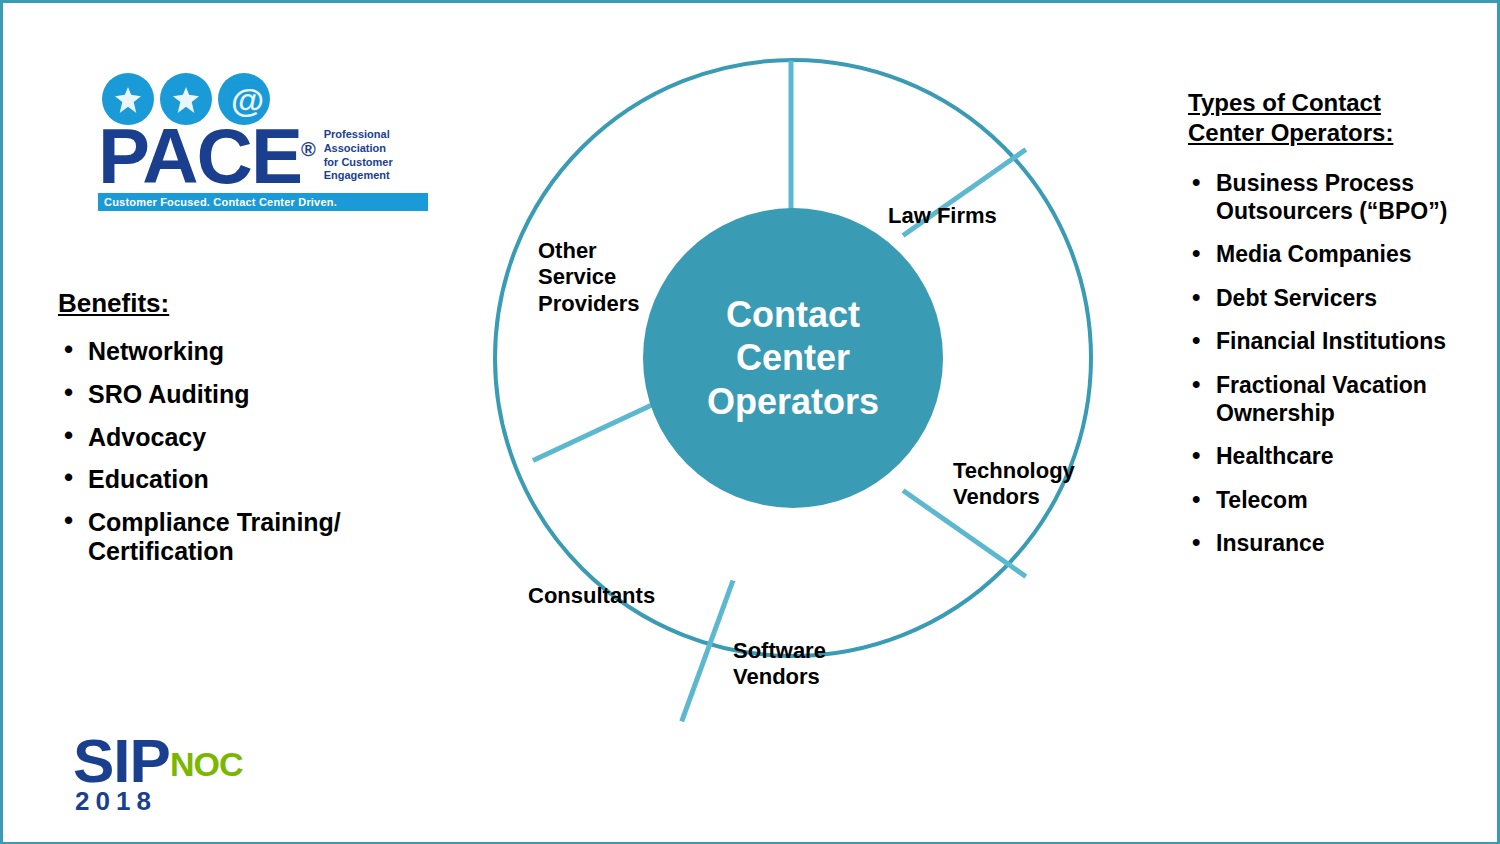PACE®
Professional
Association
for Customer
Engagement
Customer Focused. Contact Center Driven.
Benefits:
Networking
SRO Auditing
Advocacy
Education
Compliance Training/
Certification
Contact
Center
Operators
Law Firms
Other
Service
Providers
Technology
Vendors
Consultants
Software
Vendors
Types of Contact
Center Operators:
Business Process Outsourcers (“BPO”)
Media Companies
Debt Servicers
Financial Institutions
Fractional Vacation Ownership
Healthcare
Telecom
Insurance
SIP NOC 2018